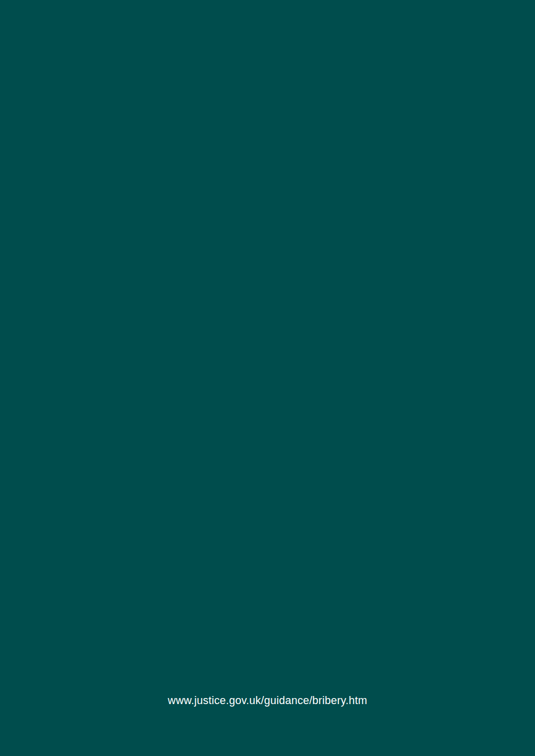www.justice.gov.uk/guidance/bribery.htm